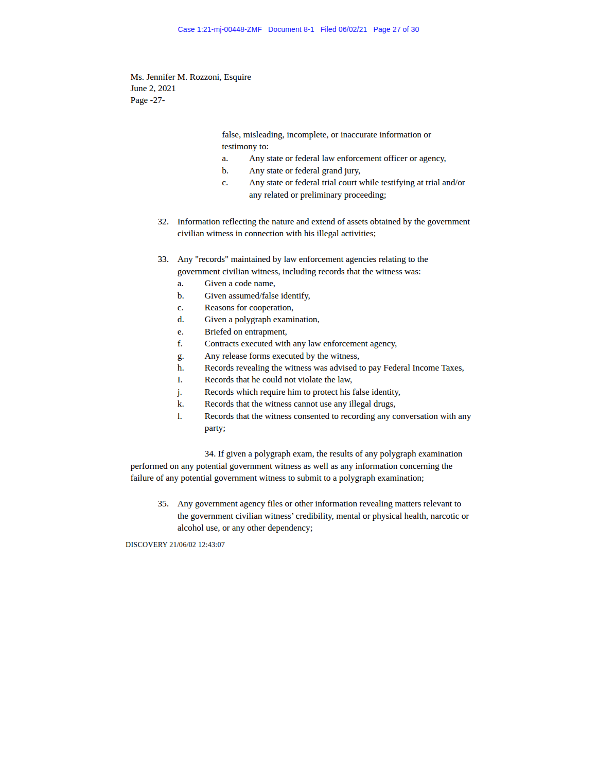Case 1:21-mj-00448-ZMF Document 8-1 Filed 06/02/21 Page 27 of 30
Ms. Jennifer M. Rozzoni, Esquire
June 2, 2021
Page -27-
false, misleading, incomplete, or inaccurate information or
testimony to:
a. Any state or federal law enforcement officer or agency,
b. Any state or federal grand jury,
c. Any state or federal trial court while testifying at trial and/or any related or preliminary proceeding;
32.
Information reflecting the nature and extend of assets obtained by the government civilian witness in connection with his illegal activities;
33.
Any "records" maintained by law enforcement agencies relating to the government civilian witness, including records that the witness was:
a. Given a code name,
b. Given assumed/false identify,
c. Reasons for cooperation,
d. Given a polygraph examination,
e. Briefed on entrapment,
f. Contracts executed with any law enforcement agency,
g. Any release forms executed by the witness,
h. Records revealing the witness was advised to pay Federal Income Taxes,
I. Records that he could not violate the law,
j. Records which require him to protect his false identity,
k. Records that the witness cannot use any illegal drugs,
l. Records that the witness consented to recording any conversation with any party;
34. If given a polygraph exam, the results of any polygraph examination performed on any potential government witness as well as any information concerning the failure of any potential government witness to submit to a polygraph examination;
35.
Any government agency files or other information revealing matters relevant to the government civilian witness’ credibility, mental or physical health, narcotic or alcohol use, or any other dependency;
DISCOVERY 21/06/02 12:43:07